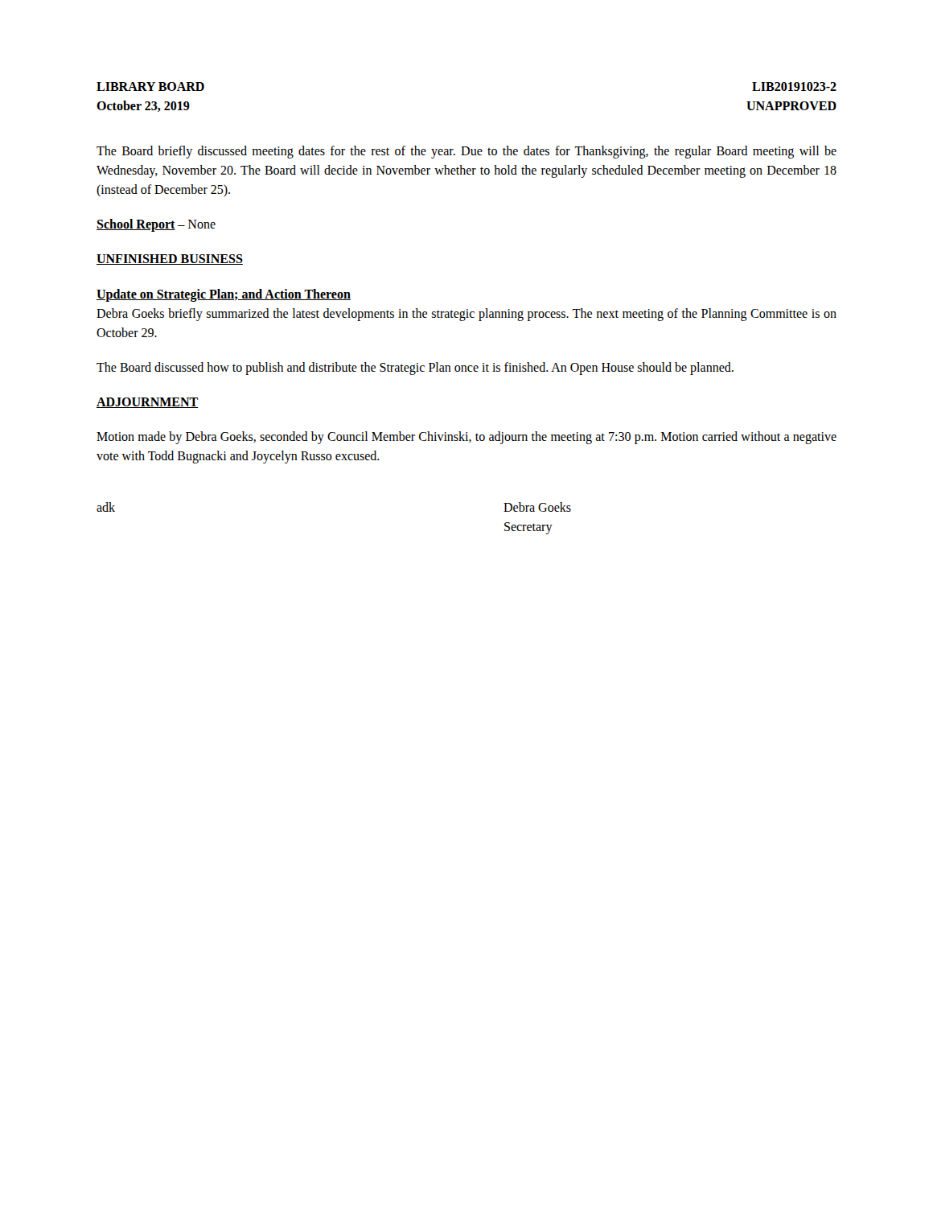LIBRARY BOARD October 23, 2019
LIB20191023-2 UNAPPROVED
The Board briefly discussed meeting dates for the rest of the year. Due to the dates for Thanksgiving, the regular Board meeting will be Wednesday, November 20. The Board will decide in November whether to hold the regularly scheduled December meeting on December 18 (instead of December 25).
School Report – None
UNFINISHED BUSINESS
Update on Strategic Plan; and Action Thereon
Debra Goeks briefly summarized the latest developments in the strategic planning process. The next meeting of the Planning Committee is on October 29.
The Board discussed how to publish and distribute the Strategic Plan once it is finished. An Open House should be planned.
ADJOURNMENT
Motion made by Debra Goeks, seconded by Council Member Chivinski, to adjourn the meeting at 7:30 p.m. Motion carried without a negative vote with Todd Bugnacki and Joycelyn Russo excused.
adk
Debra Goeks
Secretary